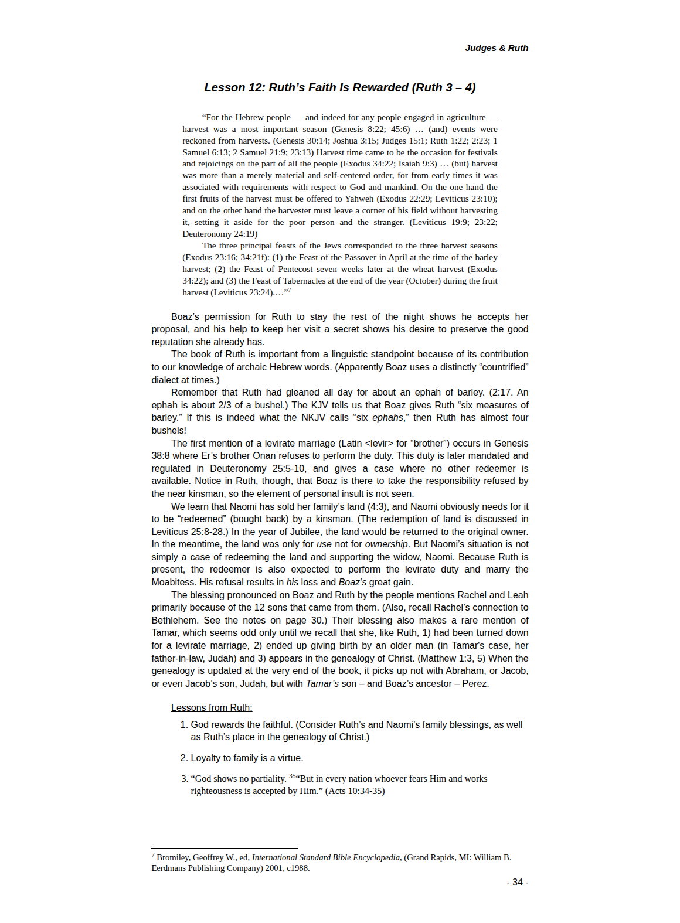Judges & Ruth
Lesson 12: Ruth’s Faith Is Rewarded (Ruth 3 – 4)
“For the Hebrew people — and indeed for any people engaged in agriculture — harvest was a most important season (Genesis 8:22; 45:6) … (and) events were reckoned from harvests. (Genesis 30:14; Joshua 3:15; Judges 15:1; Ruth 1:22; 2:23; 1 Samuel 6:13; 2 Samuel 21:9; 23:13) Harvest time came to be the occasion for festivals and rejoicings on the part of all the people (Exodus 34:22; Isaiah 9:3) … (but) harvest was more than a merely material and self-centered order, for from early times it was associated with requirements with respect to God and mankind. On the one hand the first fruits of the harvest must be offered to Yahweh (Exodus 22:29; Leviticus 23:10); and on the other hand the harvester must leave a corner of his field without harvesting it, setting it aside for the poor person and the stranger. (Leviticus 19:9; 23:22; Deuteronomy 24:19)
The three principal feasts of the Jews corresponded to the three harvest seasons (Exodus 23:16; 34:21f): (1) the Feast of the Passover in April at the time of the barley harvest; (2) the Feast of Pentecost seven weeks later at the wheat harvest (Exodus 34:22); and (3) the Feast of Tabernacles at the end of the year (October) during the fruit harvest (Leviticus 23:24).…”7
Boaz’s permission for Ruth to stay the rest of the night shows he accepts her proposal, and his help to keep her visit a secret shows his desire to preserve the good reputation she already has.
The book of Ruth is important from a linguistic standpoint because of its contribution to our knowledge of archaic Hebrew words. (Apparently Boaz uses a distinctly “countrified” dialect at times.)
Remember that Ruth had gleaned all day for about an ephah of barley. (2:17. An ephah is about 2/3 of a bushel.) The KJV tells us that Boaz gives Ruth “six measures of barley.” If this is indeed what the NKJV calls “six ephahs,” then Ruth has almost four bushels!
The first mention of a levirate marriage (Latin <levir> for “brother”) occurs in Genesis 38:8 where Er’s brother Onan refuses to perform the duty. This duty is later mandated and regulated in Deuteronomy 25:5-10, and gives a case where no other redeemer is available. Notice in Ruth, though, that Boaz is there to take the responsibility refused by the near kinsman, so the element of personal insult is not seen.
We learn that Naomi has sold her family’s land (4:3), and Naomi obviously needs for it to be “redeemed” (bought back) by a kinsman. (The redemption of land is discussed in Leviticus 25:8-28.) In the year of Jubilee, the land would be returned to the original owner. In the meantime, the land was only for use not for ownership. But Naomi’s situation is not simply a case of redeeming the land and supporting the widow, Naomi. Because Ruth is present, the redeemer is also expected to perform the levirate duty and marry the Moabitess. His refusal results in his loss and Boaz’s great gain.
The blessing pronounced on Boaz and Ruth by the people mentions Rachel and Leah primarily because of the 12 sons that came from them. (Also, recall Rachel’s connection to Bethlehem. See the notes on page 30.) Their blessing also makes a rare mention of Tamar, which seems odd only until we recall that she, like Ruth, 1) had been turned down for a levirate marriage, 2) ended up giving birth by an older man (in Tamar's case, her father-in-law, Judah) and 3) appears in the genealogy of Christ. (Matthew 1:3, 5) When the genealogy is updated at the very end of the book, it picks up not with Abraham, or Jacob, or even Jacob’s son, Judah, but with Tamar’s son – and Boaz’s ancestor – Perez.
Lessons from Ruth:
God rewards the faithful. (Consider Ruth’s and Naomi’s family blessings, as well as Ruth’s place in the genealogy of Christ.)
Loyalty to family is a virtue.
“God shows no partiality. 35“But in every nation whoever fears Him and works righteousness is accepted by Him.” (Acts 10:34-35)
7 Bromiley, Geoffrey W., ed, International Standard Bible Encyclopedia, (Grand Rapids, MI: William B. Eerdmans Publishing Company) 2001, c1988.
- 34 -